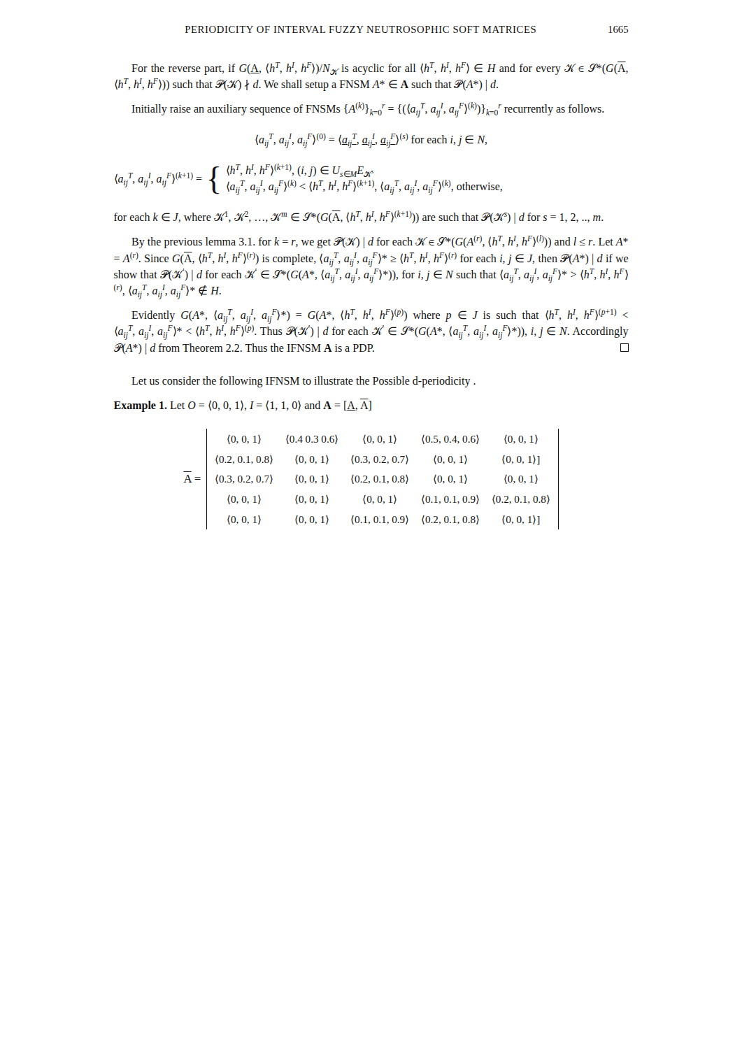PERIODICITY OF INTERVAL FUZZY NEUTROSOPHIC SOFT MATRICES 1665
For the reverse part, if G(A, ⟨hT, hI, hF⟩)/N𝒦 is acyclic for all ⟨hT, hI, hF⟩ ∈ H and for every 𝒦 ∈ 𝒮*(G(A, ⟨hT, hI, hF⟩)) such that 𝒫(𝒦) ∤ d. We shall setup a FNSM A* ∈ A such that 𝒫(A*) | d.
Initially raise an auxiliary sequence of FNSMs {A(k)}k=0r = {(⟨aijT, aijI, aijF⟩(k))}k=0r recurrently as follows.
⟨aijT, aijI, aijF⟩(0) = ⟨aijT, aijI, aijF⟩(s) for each i, j ∈ N,
⟨aijT, aijI, aijF⟩(k+1) = {
⟨hT, hI, hF⟩(k+1), (i, j) ∈ Us∈ME𝒦s
⟨aijT, aijI, aijF⟩(k) < ⟨hT, hI, hF⟩(k+1), ⟨aijT, aijI, aijF⟩(k), otherwise,
for each k ∈ J, where 𝒦1, 𝒦2, …, 𝒦m ∈ 𝒮*(G(A, ⟨hT, hI, hF⟩(k+1))) are such that 𝒫(𝒦s) | d for s = 1, 2, .., m.
By the previous lemma 3.1. for k = r, we get 𝒫(𝒦) | d for each 𝒦 ∈ 𝒮*(G(A(r), ⟨hT, hI, hF⟩(l))) and l ≤ r. Let A* = A(r). Since G(A, ⟨hT, hI, hF⟩(r)) is complete, ⟨aijT, aijI, aijF⟩* ≥ ⟨hT, hI, hF⟩(r) for each i, j ∈ J, then 𝒫(A*) | d if we show that 𝒫(𝒦′) | d for each 𝒦′ ∈ 𝒮*(G(A*, ⟨aijT, aijI, aijF⟩*)), for i, j ∈ N such that ⟨aijT, aijI, aijF⟩* > ⟨hT, hI, hF⟩(r), ⟨aijT, aijI, aijF⟩* ∉ H.
Evidently G(A*, ⟨aijT, aijI, aijF⟩*) = G(A*, ⟨hT, hI, hF⟩(p)) where p ∈ J is such that ⟨hT, hI, hF⟩(p+1) < ⟨aijT, aijI, aijF⟩* < ⟨hT, hI, hF⟩(p). Thus 𝒫(𝒦′) | d for each 𝒦′ ∈ 𝒮*(G(A*, ⟨aijT, aijI, aijF⟩*)), i, j ∈ N. Accordingly 𝒫(A*) | d from Theorem 2.2. Thus the IFNSM A is a PDP.
Let us consider the following IFNSM to illustrate the Possible d-periodicity .
Example 1. Let O = ⟨0, 0, 1⟩, I = ⟨1, 1, 0⟩ and A = [A, A]
A =
| ⟨0, 0, 1⟩ | ⟨0.4 0.3 0.6⟩ | ⟨0, 0, 1⟩ | ⟨0.5, 0.4, 0.6⟩ | ⟨0, 0, 1⟩ |
| ⟨0.2, 0.1, 0.8⟩ | ⟨0, 0, 1⟩ | ⟨0.3, 0.2, 0.7⟩ | ⟨0, 0, 1⟩ | ⟨0, 0, 1⟩] |
| ⟨0.3, 0.2, 0.7⟩ | ⟨0, 0, 1⟩ | ⟨0.2, 0.1, 0.8⟩ | ⟨0, 0, 1⟩ | ⟨0, 0, 1⟩ |
| ⟨0, 0, 1⟩ | ⟨0, 0, 1⟩ | ⟨0, 0, 1⟩ | ⟨0.1, 0.1, 0.9⟩ | ⟨0.2, 0.1, 0.8⟩ |
| ⟨0, 0, 1⟩ | ⟨0, 0, 1⟩ | ⟨0.1, 0.1, 0.9⟩ | ⟨0.2, 0.1, 0.8⟩ | ⟨0, 0, 1⟩] |